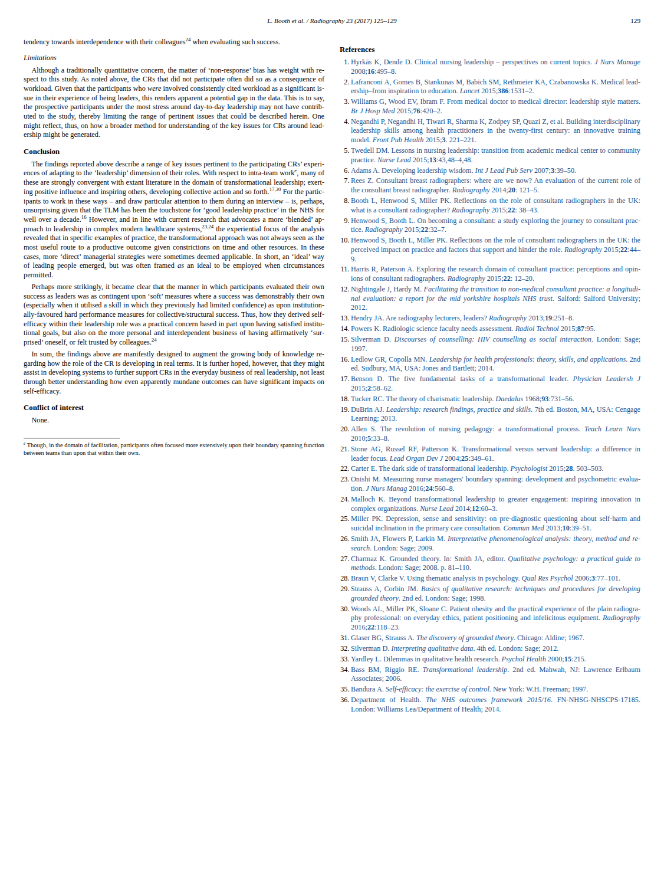L. Booth et al. / Radiography 23 (2017) 125–129 129
tendency towards interdependence with their colleagues24 when evaluating such success.
Limitations
Although a traditionally quantitative concern, the matter of ‘non-response’ bias has weight with respect to this study. As noted above, the CRs that did not participate often did so as a consequence of workload. Given that the participants who were involved consistently cited workload as a significant issue in their experience of being leaders, this renders apparent a potential gap in the data. This is to say, the prospective participants under the most stress around day-to-day leadership may not have contributed to the study, thereby limiting the range of pertinent issues that could be described herein. One might reflect, thus, on how a broader method for understanding of the key issues for CRs around leadership might be generated.
Conclusion
The findings reported above describe a range of key issues pertinent to the participating CRs’ experiences of adapting to the ‘leadership’ dimension of their roles. With respect to intra-team worke, many of these are strongly convergent with extant literature in the domain of transformational leadership; exerting positive influence and inspiring others, developing collective action and so forth.17,20 For the participants to work in these ways – and draw particular attention to them during an interview – is, perhaps, unsurprising given that the TLM has been the touchstone for ‘good leadership practice’ in the NHS for well over a decade.16 However, and in line with current research that advocates a more ‘blended’ approach to leadership in complex modern healthcare systems,23,24 the experiential focus of the analysis revealed that in specific examples of practice, the transformational approach was not always seen as the most useful route to a productive outcome given constrictions on time and other resources. In these cases, more ‘direct’ managerial strategies were sometimes deemed applicable. In short, an ‘ideal’ way of leading people emerged, but was often framed as an ideal to be employed when circumstances permitted.
Perhaps more strikingly, it became clear that the manner in which participants evaluated their own success as leaders was as contingent upon ‘soft’ measures where a success was demonstrably their own (especially when it utilised a skill in which they previously had limited confidence) as upon institutionally-favoured hard performance measures for collective/structural success. Thus, how they derived self-efficacy within their leadership role was a practical concern based in part upon having satisfied institutional goals, but also on the more personal and interdependent business of having affirmatively ‘surprised’ oneself, or felt trusted by colleagues.24
In sum, the findings above are manifestly designed to augment the growing body of knowledge regarding how the role of the CR is developing in real terms. It is further hoped, however, that they might assist in developing systems to further support CRs in the everyday business of real leadership, not least through better understanding how even apparently mundane outcomes can have significant impacts on self-efficacy.
Conflict of interest
None.
e Though, in the domain of facilitation, participants often focused more extensively upon their boundary spanning function between teams than upon that within their own.
References
Hyrkäs K, Dende D. Clinical nursing leadership – perspectives on current topics. J Nurs Manage 2008;16:495–8.
Lafranconi A, Gomes B, Stankunas M, Babich SM, Rethmeier KA, Czabanowska K. Medical leadership–from inspiration to education. Lancet 2015;386:1531–2.
Williams G, Wood EV, Ibram F. From medical doctor to medical director: leadership style matters. Br J Hosp Med 2015;76:420–2.
Negandhi P, Negandhi H, Tiwari R, Sharma K, Zodpey SP, Quazi Z, et al. Building interdisciplinary leadership skills among health practitioners in the twenty-first century: an innovative training model. Front Pub Health 2015;3. 221–221.
Twedell DM. Lessons in nursing leadership: transition from academic medical center to community practice. Nurse Lead 2015;13:43,48–4,48.
Adams A. Developing leadership wisdom. Int J Lead Pub Serv 2007;3:39–50.
Rees Z. Consultant breast radiographers: where are we now? An evaluation of the current role of the consultant breast radiographer. Radiography 2014;20: 121–5.
Booth L, Henwood S, Miller PK. Reflections on the role of consultant radiographers in the UK: what is a consultant radiographer? Radiography 2015;22: 38–43.
Henwood S, Booth L. On becoming a consultant: a study exploring the journey to consultant practice. Radiography 2015;22:32–7.
Henwood S, Booth L, Miller PK. Reflections on the role of consultant radiographers in the UK: the perceived impact on practice and factors that support and hinder the role. Radiography 2015;22:44–9.
Harris R, Paterson A. Exploring the research domain of consultant practice: perceptions and opinions of consultant radiographers. Radiography 2015;22: 12–20.
Nightingale J, Hardy M. Facilitating the transition to non-medical consultant practice: a longitudinal evaluation: a report for the mid yorkshire hospitals NHS trust. Salford: Salford University; 2012.
Hendry JA. Are radiography lecturers, leaders? Radiography 2013;19:251–8.
Powers K. Radiologic science faculty needs assessment. Radiol Technol 2015;87:95.
Silverman D. Discourses of counselling: HIV counselling as social interaction. London: Sage; 1997.
Ledlow GR, Copolla MN. Leadership for health professionals: theory, skills, and applications. 2nd ed. Sudbury, MA, USA: Jones and Bartlett; 2014.
Benson D. The five fundamental tasks of a transformational leader. Physician Leadersh J 2015;2:58–62.
Tucker RC. The theory of charismatic leadership. Daedalus 1968;93:731–56.
DuBrin AJ. Leadership: research findings, practice and skills. 7th ed. Boston, MA, USA: Cengage Learning; 2013.
Allen S. The revolution of nursing pedagogy: a transformational process. Teach Learn Nurs 2010;5:33–8.
Stone AG, Russel RF, Patterson K. Transformational versus servant leadership: a difference in leader focus. Lead Organ Dev J 2004;25:349–61.
Carter E. The dark side of transformational leadership. Psychologist 2015;28. 503–503.
Onishi M. Measuring nurse managers' boundary spanning: development and psychometric evaluation. J Nurs Manag 2016;24:560–8.
Malloch K. Beyond transformational leadership to greater engagement: inspiring innovation in complex organizations. Nurse Lead 2014;12:60–3.
Miller PK. Depression, sense and sensitivity: on pre-diagnostic questioning about self-harm and suicidal inclination in the primary care consultation. Commun Med 2013;10:39–51.
Smith JA, Flowers P, Larkin M. Interpretative phenomenological analysis: theory, method and research. London: Sage; 2009.
Charmaz K. Grounded theory. In: Smith JA, editor. Qualitative psychology: a practical guide to methods. London: Sage; 2008. p. 81–110.
Braun V, Clarke V. Using thematic analysis in psychology. Qual Res Psychol 2006;3:77–101.
Strauss A, Corbin JM. Basics of qualitative research: techniques and procedures for developing grounded theory. 2nd ed. London: Sage; 1998.
Woods AL, Miller PK, Sloane C. Patient obesity and the practical experience of the plain radiography professional: on everyday ethics, patient positioning and infelicitous equipment. Radiography 2016;22:118–23.
Glaser BG, Strauss A. The discovery of grounded theory. Chicago: Aldine; 1967.
Silverman D. Interpreting qualitative data. 4th ed. London: Sage; 2012.
Yardley L. Dilemmas in qualitative health research. Psychol Health 2000;15:215.
Bass BM, Riggio RE. Transformational leadership. 2nd ed. Mahwah, NJ: Lawrence Erlbaum Associates; 2006.
Bandura A. Self-efficacy: the exercise of control. New York: W.H. Freeman; 1997.
Department of Health. The NHS outcomes framework 2015/16. FN-NHSG-NHSCPS-17185. London: Williams Lea/Department of Health; 2014.